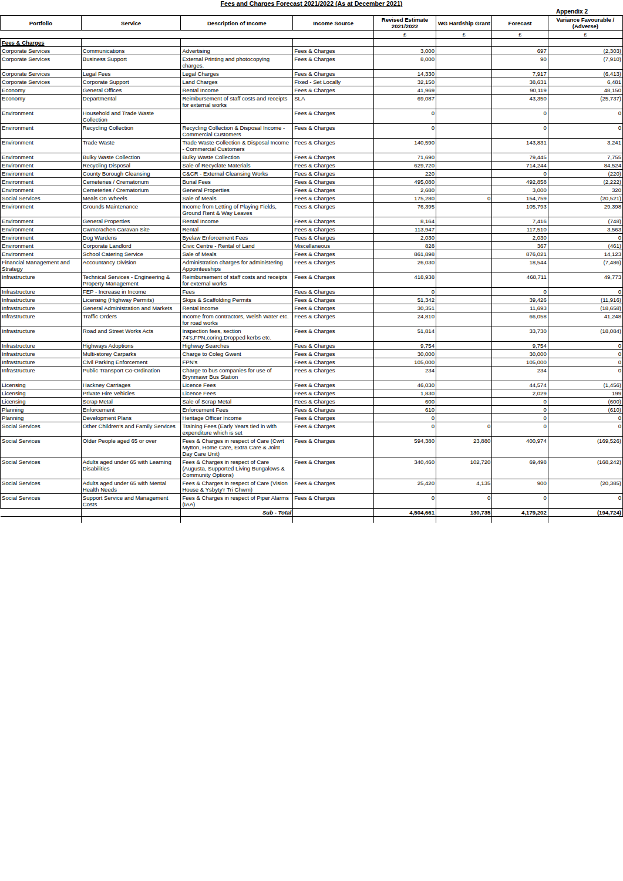Fees and Charges Forecast 2021/2022 (As at December 2021)
Appendix 2
| Portfolio | Service | Description of Income | Income Source | Revised Estimate 2021/2022 | WG Hardship Grant | Forecast | Variance Favourable / (Adverse) |
| --- | --- | --- | --- | --- | --- | --- | --- |
| | | | | £ | £ | £ | £ |
| Fees & Charges | | | | | | | |
| Corporate Services | Communications | Advertising | Fees & Charges | 3,000 | | 697 | (2,303) |
| Corporate Services | Business Support | External Printing and photocopying charges. | Fees & Charges | 8,000 | | 90 | (7,910) |
| Corporate Services | Legal Fees | Legal Charges | Fees & Charges | 14,330 | | 7,917 | (6,413) |
| Corporate Services | Corporate Support | Land Charges | Fixed - Set Locally | 32,150 | | 38,631 | 6,481 |
| Economy | General Offices | Rental Income | Fees & Charges | 41,969 | | 90,119 | 48,150 |
| Economy | Departmental | Reimbursement of staff costs and receipts for external works | SLA | 69,087 | | 43,350 | (25,737) |
| Environment | Household and Trade Waste Collection | | Fees & Charges | 0 | | 0 | 0 |
| Environment | Recycling Collection | Recycling Collection & Disposal Income - Commercial Customers | Fees & Charges | 0 | | 0 | 0 |
| Environment | Trade Waste | Trade Waste Collection & Disposal Income - Commercial Customers | Fees & Charges | 140,590 | | 143,831 | 3,241 |
| Environment | Bulky Waste Collection | Bulky Waste Collection | Fees & Charges | 71,690 | | 79,445 | 7,755 |
| Environment | Recycling Disposal | Sale of Recyclate Materials | Fees & Charges | 629,720 | | 714,244 | 84,524 |
| Environment | County Borough Cleansing | C&CR - External Cleansing Works | Fees & Charges | 220 | | 0 | (220) |
| Environment | Cemeteries / Crematorium | Burial Fees | Fees & Charges | 495,080 | | 492,858 | (2,222) |
| Environment | Cemeteries / Crematorium | General Properties | Fees & Charges | 2,680 | | 3,000 | 320 |
| Social Services | Meals On Wheels | Sale of Meals | Fees & Charges | 175,280 | 0 | 154,759 | (20,521) |
| Environment | Grounds Maintenance | Income from Letting of Playing Fields, Ground Rent & Way Leaves | Fees & Charges | 76,395 | | 105,793 | 29,398 |
| Environment | General Properties | Rental Income | Fees & Charges | 8,164 | | 7,416 | (748) |
| Environment | Cwmcrachen Caravan Site | Rental | Fees & Charges | 113,947 | | 117,510 | 3,563 |
| Environment | Dog Wardens | Byelaw Enforcement Fees | Fees & Charges | 2,030 | | 2,030 | 0 |
| Environment | Corporate Landlord | Civic Centre - Rental of Land | Miscellaneous | 828 | | 367 | (461) |
| Environment | School Catering Service | Sale of Meals | Fees & Charges | 861,898 | | 876,021 | 14,123 |
| Financial Management and Strategy | Accountancy Division | Administration charges for administering Appointeeships | Fees & Charges | 26,030 | | 18,544 | (7,486) |
| Infrastructure | Technical Services - Engineering & Property Management | Reimbursement of staff costs and receipts for external works | Fees & Charges | 418,938 | | 468,711 | 49,773 |
| Infrastructure | FEP - Increase in Income | Fees | Fees & Charges | 0 | | 0 | 0 |
| Infrastructure | Licensing (Highway Permits) | Skips & Scaffolding Permits | Fees & Charges | 51,342 | | 39,426 | (11,916) |
| Infrastructure | General Administration and Markets | Rental income | Fees & Charges | 30,351 | | 11,693 | (18,658) |
| Infrastructure | Traffic Orders | Income from contractors, Welsh Water etc. for road works | Fees & Charges | 24,810 | | 66,058 | 41,248 |
| Infrastructure | Road and Street Works Acts | Inspection fees, section 74's,FPN,coring,Dropped kerbs etc. | Fees & Charges | 51,814 | | 33,730 | (18,084) |
| Infrastructure | Highways Adoptions | Highway Searches | Fees & Charges | 9,754 | | 9,754 | 0 |
| Infrastructure | Multi-storey Carparks | Charge to Coleg Gwent | Fees & Charges | 30,000 | | 30,000 | 0 |
| Infrastructure | Civil Parking Enforcement | FPN's | Fees & Charges | 105,000 | | 105,000 | 0 |
| Infrastructure | Public Transport Co-Ordination | Charge to bus companies for use of Brynmawr Bus Station | Fees & Charges | 234 | | 234 | 0 |
| Licensing | Hackney Carriages | Licence Fees | Fees & Charges | 46,030 | | 44,574 | (1,456) |
| Licensing | Private Hire Vehicles | Licence Fees | Fees & Charges | 1,830 | | 2,029 | 199 |
| Licensing | Scrap Metal | Sale of Scrap Metal | Fees & Charges | 600 | | 0 | (600) |
| Planning | Enforcement | Enforcement Fees | Fees & Charges | 610 | | 0 | (610) |
| Planning | Development Plans | Heritage Officer Income | Fees & Charges | 0 | | 0 | 0 |
| Social Services | Other Children's and Family Services | Training Fees (Early Years tied in with expenditure which is set | Fees & Charges | 0 | 0 | 0 | 0 |
| Social Services | Older People aged 65 or over | Fees & Charges in respect of Care (Cwrt Mytton, Home Care, Extra Care & Joint Day Care Unit) | Fees & Charges | 594,380 | 23,880 | 400,974 | (169,526) |
| Social Services | Adults aged under 65 with Learning Disabilities | Fees & Charges in respect of Care (Augusta, Supported Living Bungalows & Community Options) | Fees & Charges | 340,460 | 102,720 | 69,498 | (168,242) |
| Social Services | Adults aged under 65 with Mental Health Needs | Fees & Charges in respect of Care (Vision House & Ysbyty'r Tri Chwm) | Fees & Charges | 25,420 | 4,135 | 900 | (20,385) |
| Social Services | Support Service and Management Costs | Fees & Charges in respect of Piper Alarms (IAA) | Fees & Charges | 0 | 0 | 0 | 0 |
| | | Sub - Total | | 4,504,661 | 130,735 | 4,179,202 | (194,724) |